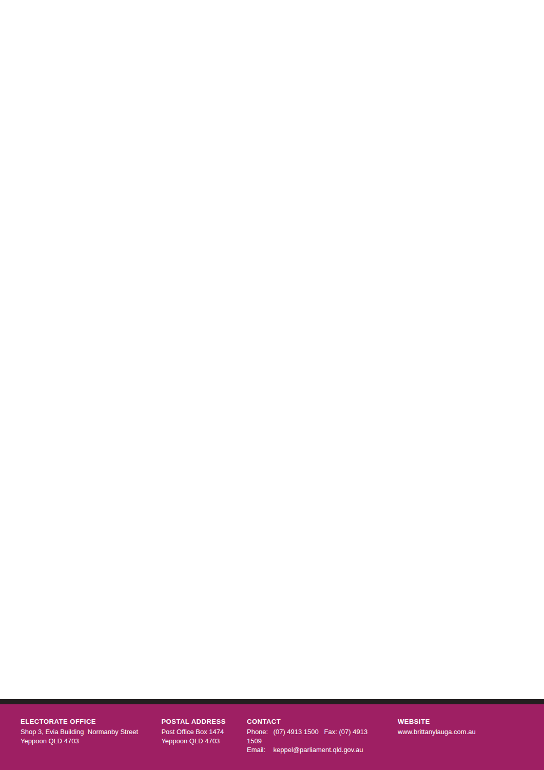Electorate Office
Shop 3, Evia Building Normanby Street
Yeppoon QLD 4703
Postal Address
Post Office Box 1474
Yeppoon QLD 4703
Contact
Phone: (07) 4913 1500 Fax: (07) 4913 1509
Email: keppel@parliament.qld.gov.au
Website
www.brittanylauga.com.au